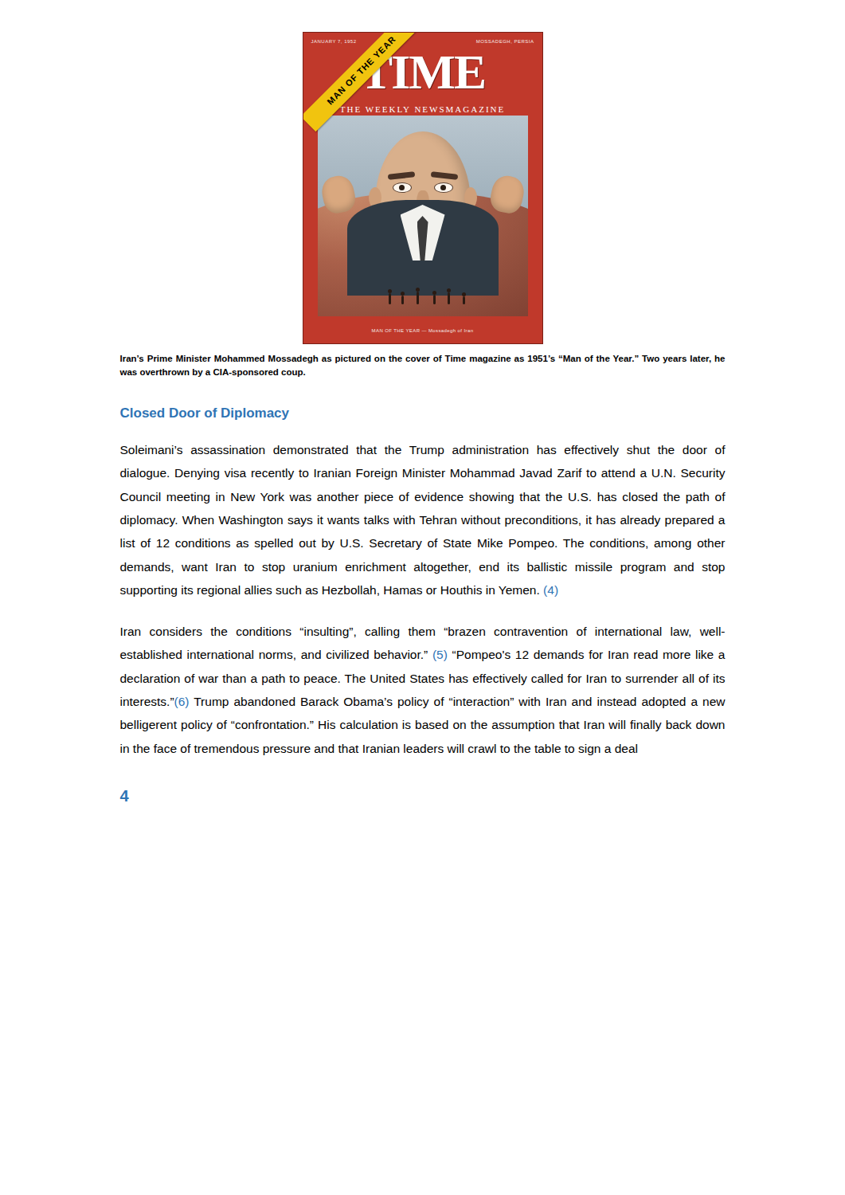JANUARY 7, 1952 MOSSADEGH, PERSIA
TIME
THE WEEKLY NEWSMAGAZINE
MAN OF THE YEAR — Mossadegh of Iran
MAN OF THE YEAR
Iran’s Prime Minister Mohammed Mossadegh as pictured on the cover of Time magazine as 1951’s “Man of the Year.” Two years later, he was overthrown by a CIA-sponsored coup.
Closed Door of Diplomacy
Soleimani’s assassination demonstrated that the Trump administration has effectively shut the door of dialogue. Denying visa recently to Iranian Foreign Minister Mohammad Javad Zarif to attend a U.N. Security Council meeting in New York was another piece of evidence showing that the U.S. has closed the path of diplomacy. When Washington says it wants talks with Tehran without preconditions, it has already prepared a list of 12 conditions as spelled out by U.S. Secretary of State Mike Pompeo. The conditions, among other demands, want Iran to stop uranium enrichment altogether, end its ballistic missile program and stop supporting its regional allies such as Hezbollah, Hamas or Houthis in Yemen. (4)
Iran considers the conditions “insulting”, calling them “brazen contravention of international law, well-established international norms, and civilized behavior.” (5) “Pompeo's 12 demands for Iran read more like a declaration of war than a path to peace. The United States has effectively called for Iran to surrender all of its interests.”(6) Trump abandoned Barack Obama’s policy of “interaction” with Iran and instead adopted a new belligerent policy of “confrontation.” His calculation is based on the assumption that Iran will finally back down in the face of tremendous pressure and that Iranian leaders will crawl to the table to sign a deal
4